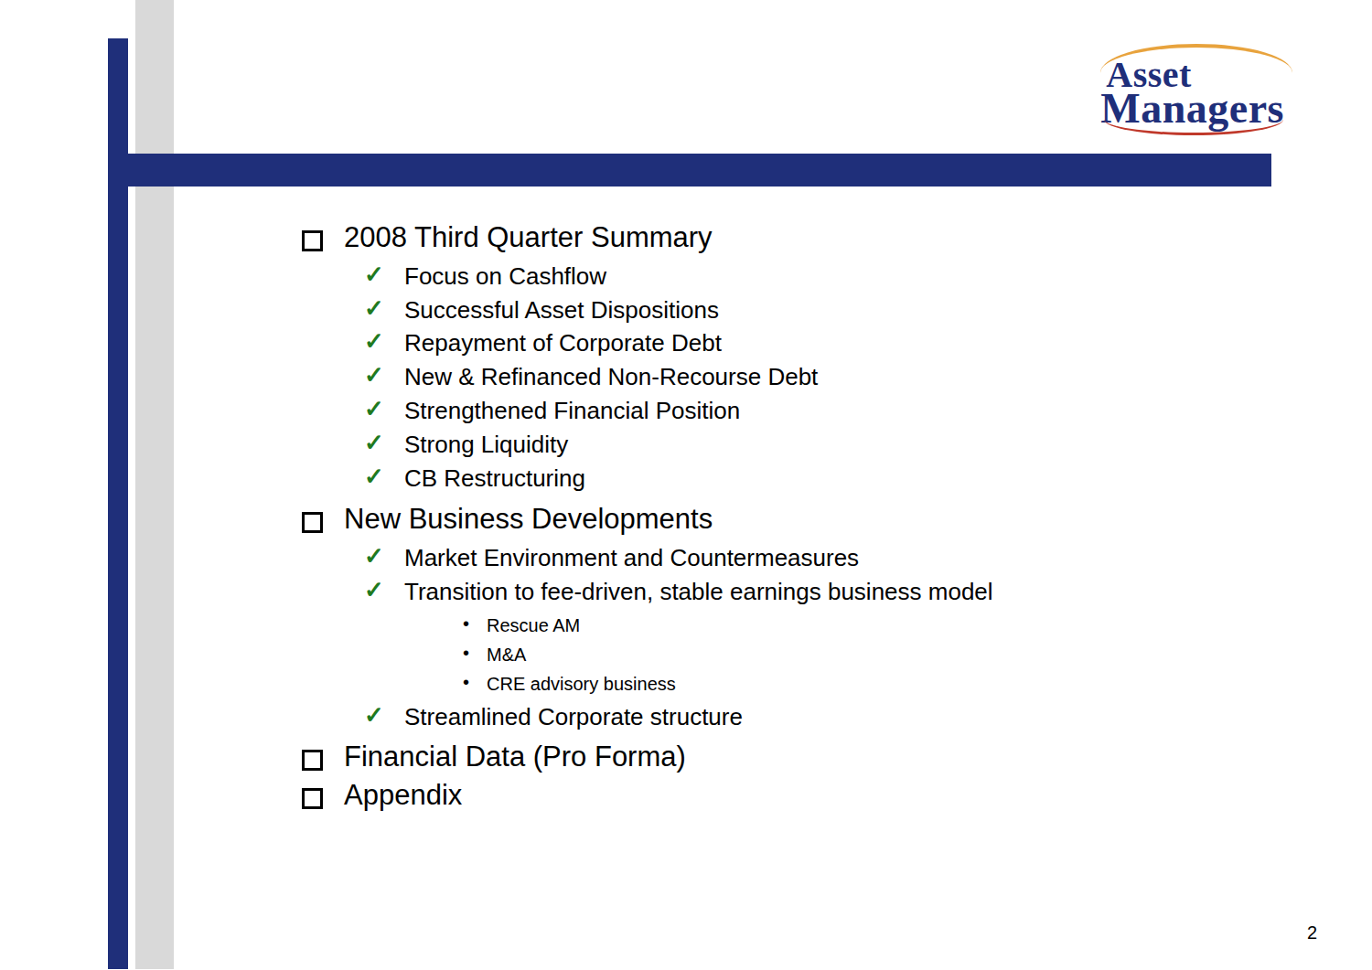Asset Managers
2008 Third Quarter Summary
Focus on Cashflow
Successful Asset Dispositions
Repayment of Corporate Debt
New & Refinanced Non-Recourse Debt
Strengthened Financial Position
Strong Liquidity
CB Restructuring
New Business Developments
Market Environment and Countermeasures
Transition to fee-driven, stable earnings business model
Rescue AM
M&A
CRE advisory business
Streamlined Corporate structure
Financial Data (Pro Forma)
Appendix
2